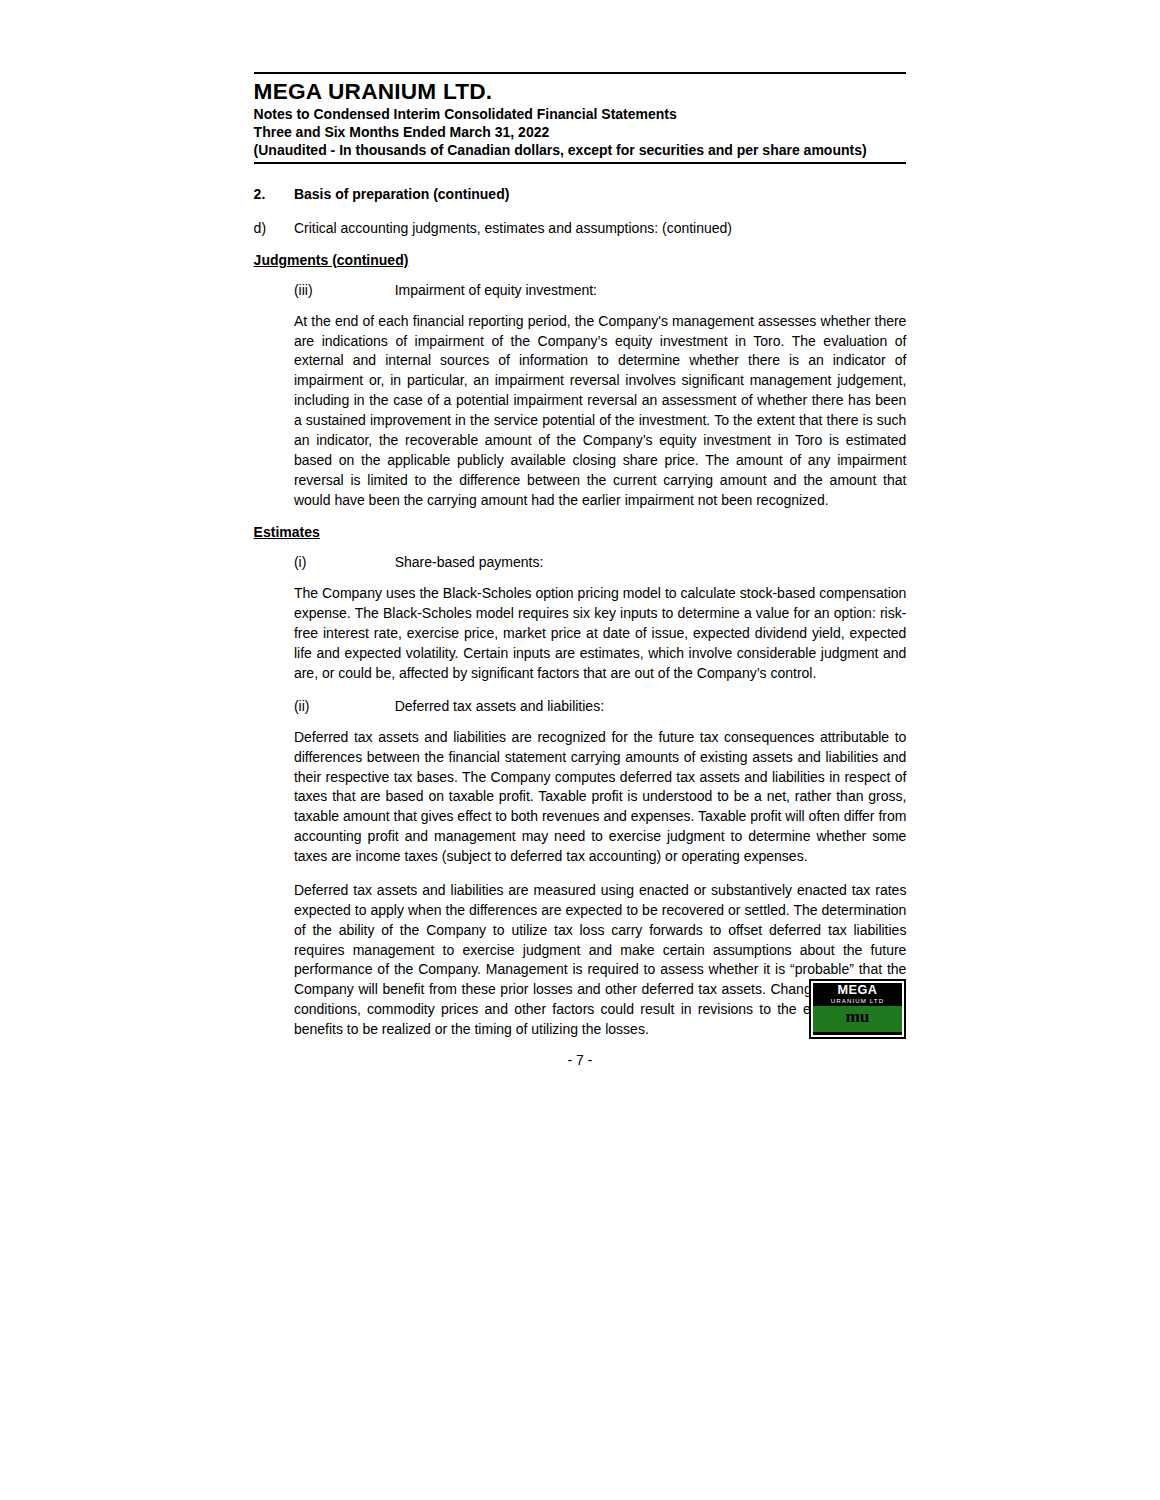MEGA URANIUM LTD.
Notes to Condensed Interim Consolidated Financial Statements
Three and Six Months Ended March 31, 2022
(Unaudited - In thousands of Canadian dollars, except for securities and per share amounts)
2. Basis of preparation (continued)
d) Critical accounting judgments, estimates and assumptions: (continued)
Judgments (continued)
(iii) Impairment of equity investment:
At the end of each financial reporting period, the Company's management assesses whether there are indications of impairment of the Company’s equity investment in Toro. The evaluation of external and internal sources of information to determine whether there is an indicator of impairment or, in particular, an impairment reversal involves significant management judgement, including in the case of a potential impairment reversal an assessment of whether there has been a sustained improvement in the service potential of the investment. To the extent that there is such an indicator, the recoverable amount of the Company’s equity investment in Toro is estimated based on the applicable publicly available closing share price. The amount of any impairment reversal is limited to the difference between the current carrying amount and the amount that would have been the carrying amount had the earlier impairment not been recognized.
Estimates
(i) Share-based payments:
The Company uses the Black-Scholes option pricing model to calculate stock-based compensation expense. The Black-Scholes model requires six key inputs to determine a value for an option: risk-free interest rate, exercise price, market price at date of issue, expected dividend yield, expected life and expected volatility. Certain inputs are estimates, which involve considerable judgment and are, or could be, affected by significant factors that are out of the Company’s control.
(ii) Deferred tax assets and liabilities:
Deferred tax assets and liabilities are recognized for the future tax consequences attributable to differences between the financial statement carrying amounts of existing assets and liabilities and their respective tax bases. The Company computes deferred tax assets and liabilities in respect of taxes that are based on taxable profit. Taxable profit is understood to be a net, rather than gross, taxable amount that gives effect to both revenues and expenses. Taxable profit will often differ from accounting profit and management may need to exercise judgment to determine whether some taxes are income taxes (subject to deferred tax accounting) or operating expenses.
Deferred tax assets and liabilities are measured using enacted or substantively enacted tax rates expected to apply when the differences are expected to be recovered or settled. The determination of the ability of the Company to utilize tax loss carry forwards to offset deferred tax liabilities requires management to exercise judgment and make certain assumptions about the future performance of the Company. Management is required to assess whether it is “probable” that the Company will benefit from these prior losses and other deferred tax assets. Changes in economic conditions, commodity prices and other factors could result in revisions to the estimates of the benefits to be realized or the timing of utilizing the losses.
MEGA
URANIUM LTD
mu
- 7 -